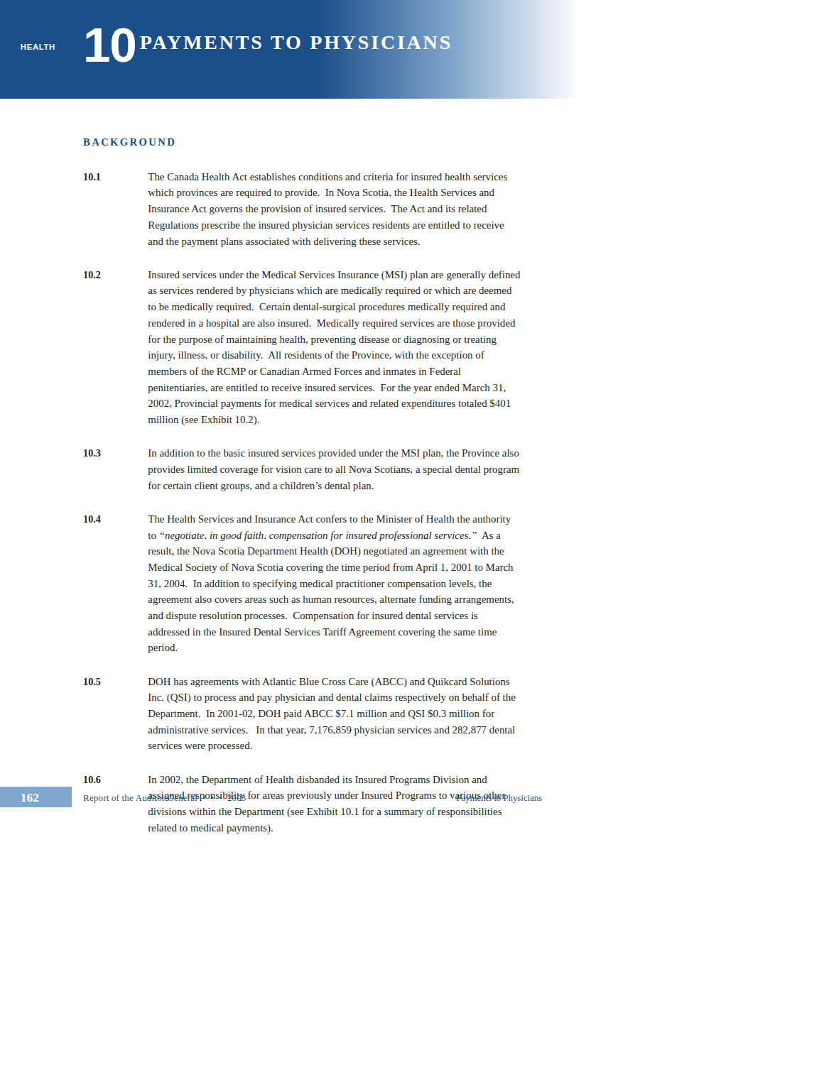HEALTH
10
PAYMENTS TO PHYSICIANS
BACKGROUND
10.1
The Canada Health Act establishes conditions and criteria for insured health services which provinces are required to provide. In Nova Scotia, the Health Services and Insurance Act governs the provision of insured services. The Act and its related Regulations prescribe the insured physician services residents are entitled to receive and the payment plans associated with delivering these services.
10.2
Insured services under the Medical Services Insurance (MSI) plan are generally defined as services rendered by physicians which are medically required or which are deemed to be medically required. Certain dental-surgical procedures medically required and rendered in a hospital are also insured. Medically required services are those provided for the purpose of maintaining health, preventing disease or diagnosing or treating injury, illness, or disability. All residents of the Province, with the exception of members of the RCMP or Canadian Armed Forces and inmates in Federal penitentiaries, are entitled to receive insured services. For the year ended March 31, 2002, Provincial payments for medical services and related expenditures totaled $401 million (see Exhibit 10.2).
10.3
In addition to the basic insured services provided under the MSI plan, the Province also provides limited coverage for vision care to all Nova Scotians, a special dental program for certain client groups, and a children’s dental plan.
10.4
The Health Services and Insurance Act confers to the Minister of Health the authority to “negotiate, in good faith, compensation for insured professional services.” As a result, the Nova Scotia Department Health (DOH) negotiated an agreement with the Medical Society of Nova Scotia covering the time period from April 1, 2001 to March 31, 2004. In addition to specifying medical practitioner compensation levels, the agreement also covers areas such as human resources, alternate funding arrangements, and dispute resolution processes. Compensation for insured dental services is addressed in the Insured Dental Services Tariff Agreement covering the same time period.
10.5
DOH has agreements with Atlantic Blue Cross Care (ABCC) and Quikcard Solutions Inc. (QSI) to process and pay physician and dental claims respectively on behalf of the Department. In 2001-02, DOH paid ABCC $7.1 million and QSI $0.3 million for administrative services. In that year, 7,176,859 physician services and 282,877 dental services were processed.
10.6
In 2002, the Department of Health disbanded its Insured Programs Division and assigned responsibility for areas previously under Insured Programs to various other divisions within the Department (see Exhibit 10.1 for a summary of responsibilities related to medical payments).
162
Report of the Auditor General • • • 2003
Payments to Physicians